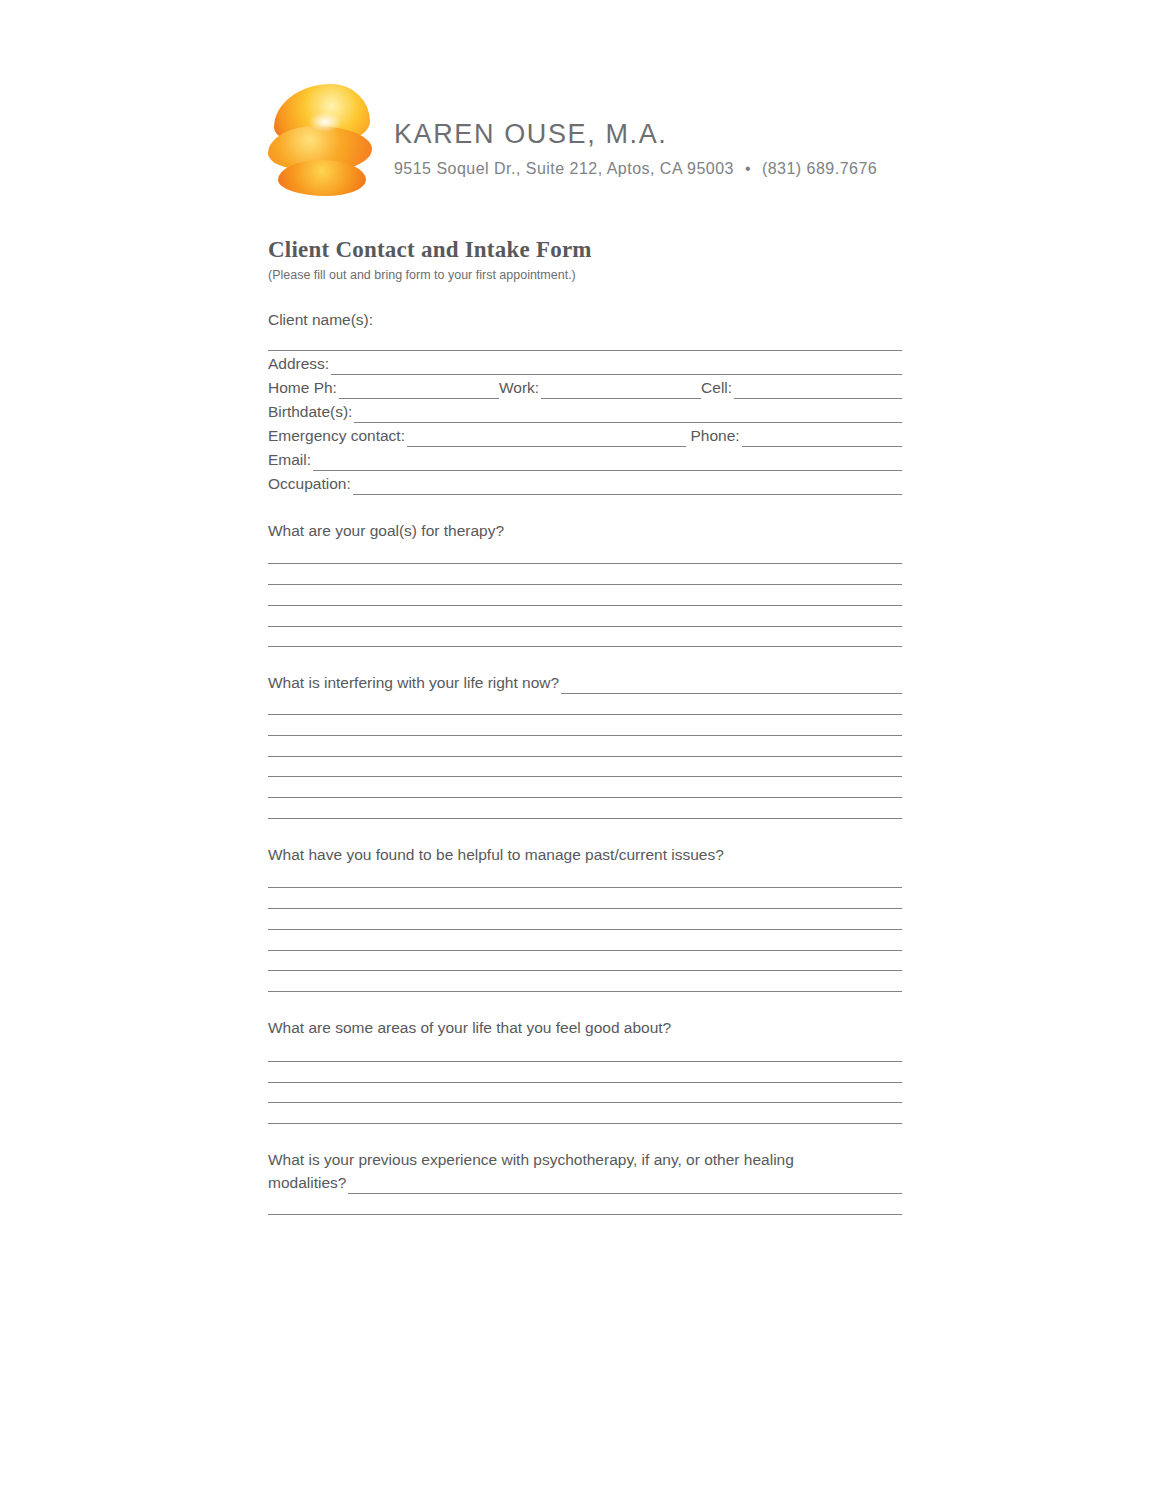KAREN OUSE, M.A.
9515 Soquel Dr., Suite 212, Aptos, CA 95003 • (831) 689.7676
Client Contact and Intake Form
(Please fill out and bring form to your first appointment.)
Client name(s):
Address:
Home Ph: Work: Cell:
Birthdate(s):
Emergency contact: Phone:
Email:
Occupation:
What are your goal(s) for therapy?
What is interfering with your life right now?
What have you found to be helpful to manage past/current issues?
What are some areas of your life that you feel good about?
What is your previous experience with psychotherapy, if any, or other healing
modalities?